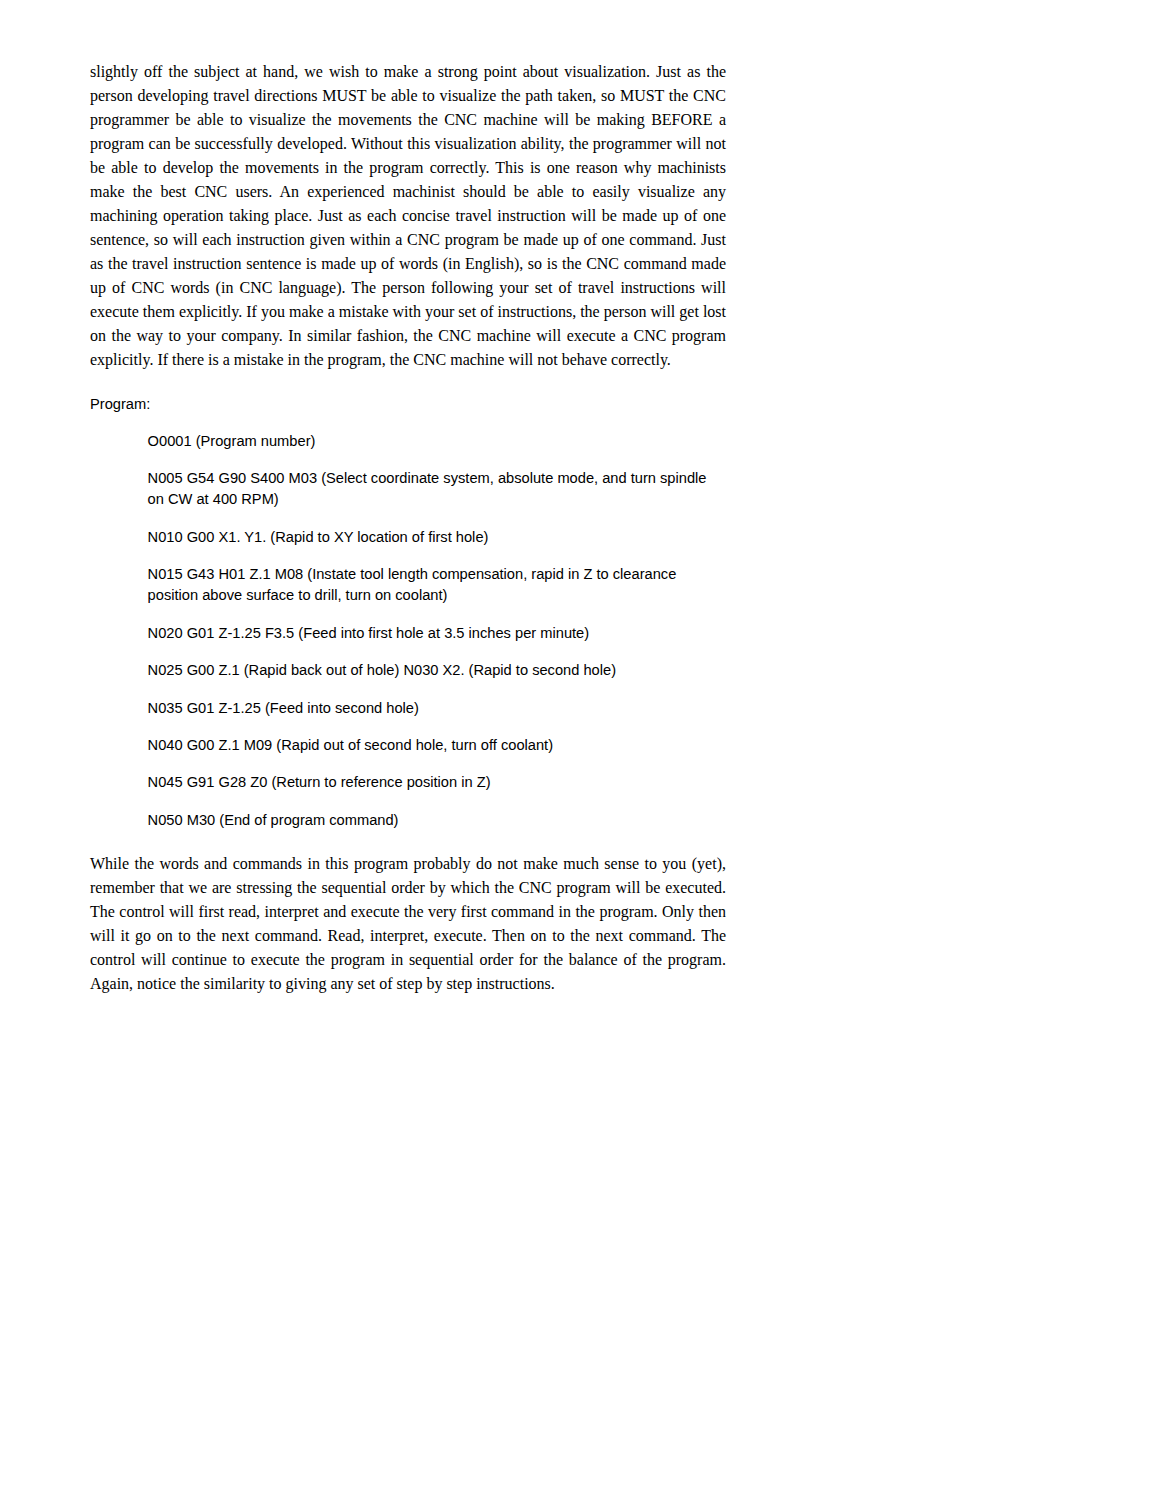slightly off the subject at hand, we wish to make a strong point about visualization. Just as the person developing travel directions MUST be able to visualize the path taken, so MUST the CNC programmer be able to visualize the movements the CNC machine will be making BEFORE a program can be successfully developed. Without this visualization ability, the programmer will not be able to develop the movements in the program correctly. This is one reason why machinists make the best CNC users. An experienced machinist should be able to easily visualize any machining operation taking place. Just as each concise travel instruction will be made up of one sentence, so will each instruction given within a CNC program be made up of one command. Just as the travel instruction sentence is made up of words (in English), so is the CNC command made up of CNC words (in CNC language). The person following your set of travel instructions will execute them explicitly. If you make a mistake with your set of instructions, the person will get lost on the way to your company. In similar fashion, the CNC machine will execute a CNC program explicitly. If there is a mistake in the program, the CNC machine will not behave correctly.
Program:
O0001 (Program number)
N005 G54 G90 S400 M03 (Select coordinate system, absolute mode, and turn spindle on CW at 400 RPM)
N010 G00 X1. Y1. (Rapid to XY location of first hole)
N015 G43 H01 Z.1 M08 (Instate tool length compensation, rapid in Z to clearance position above surface to drill, turn on coolant)
N020 G01 Z-1.25 F3.5 (Feed into first hole at 3.5 inches per minute)
N025 G00 Z.1 (Rapid back out of hole) N030 X2. (Rapid to second hole)
N035 G01 Z-1.25 (Feed into second hole)
N040 G00 Z.1 M09 (Rapid out of second hole, turn off coolant)
N045 G91 G28 Z0 (Return to reference position in Z)
N050 M30 (End of program command)
While the words and commands in this program probably do not make much sense to you (yet), remember that we are stressing the sequential order by which the CNC program will be executed. The control will first read, interpret and execute the very first command in the program. Only then will it go on to the next command. Read, interpret, execute. Then on to the next command. The control will continue to execute the program in sequential order for the balance of the program. Again, notice the similarity to giving any set of step by step instructions.